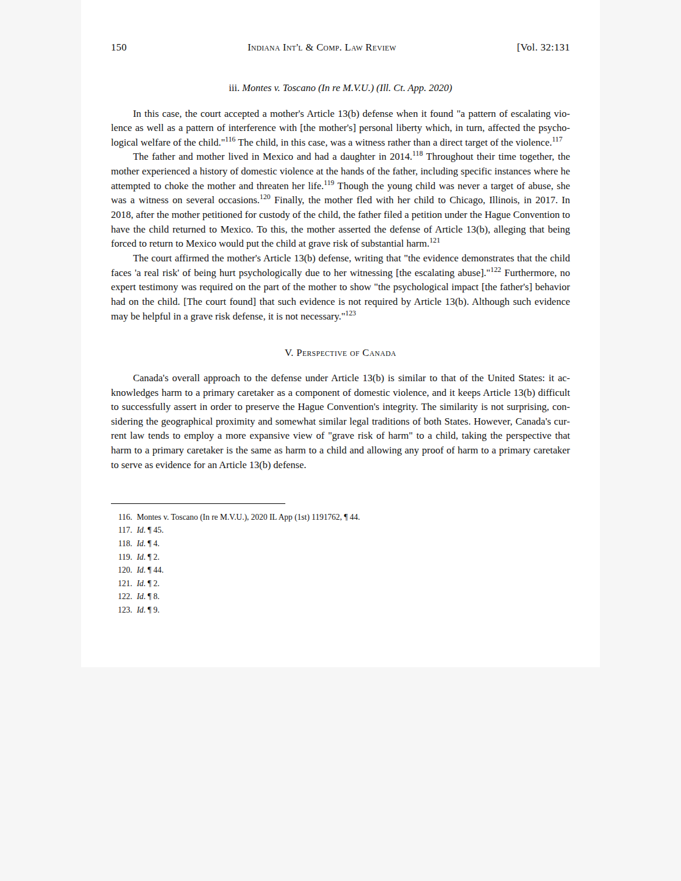150 Indiana Int'l & Comp. Law Review [Vol. 32:131
iii. Montes v. Toscano (In re M.V.U.) (Ill. Ct. App. 2020)
In this case, the court accepted a mother's Article 13(b) defense when it found "a pattern of escalating violence as well as a pattern of interference with [the mother's] personal liberty which, in turn, affected the psychological welfare of the child."116 The child, in this case, was a witness rather than a direct target of the violence.117
The father and mother lived in Mexico and had a daughter in 2014.118 Throughout their time together, the mother experienced a history of domestic violence at the hands of the father, including specific instances where he attempted to choke the mother and threaten her life.119 Though the young child was never a target of abuse, she was a witness on several occasions.120 Finally, the mother fled with her child to Chicago, Illinois, in 2017. In 2018, after the mother petitioned for custody of the child, the father filed a petition under the Hague Convention to have the child returned to Mexico. To this, the mother asserted the defense of Article 13(b), alleging that being forced to return to Mexico would put the child at grave risk of substantial harm.121
The court affirmed the mother's Article 13(b) defense, writing that "the evidence demonstrates that the child faces 'a real risk' of being hurt psychologically due to her witnessing [the escalating abuse]."122 Furthermore, no expert testimony was required on the part of the mother to show "the psychological impact [the father's] behavior had on the child. [The court found] that such evidence is not required by Article 13(b). Although such evidence may be helpful in a grave risk defense, it is not necessary."123
V. Perspective of Canada
Canada's overall approach to the defense under Article 13(b) is similar to that of the United States: it acknowledges harm to a primary caretaker as a component of domestic violence, and it keeps Article 13(b) difficult to successfully assert in order to preserve the Hague Convention's integrity. The similarity is not surprising, considering the geographical proximity and somewhat similar legal traditions of both States. However, Canada's current law tends to employ a more expansive view of "grave risk of harm" to a child, taking the perspective that harm to a primary caretaker is the same as harm to a child and allowing any proof of harm to a primary caretaker to serve as evidence for an Article 13(b) defense.
116. Montes v. Toscano (In re M.V.U.), 2020 IL App (1st) 1191762, ¶ 44.
117. Id. ¶ 45.
118. Id. ¶ 4.
119. Id. ¶ 2.
120. Id. ¶ 44.
121. Id. ¶ 2.
122. Id. ¶ 8.
123. Id. ¶ 9.